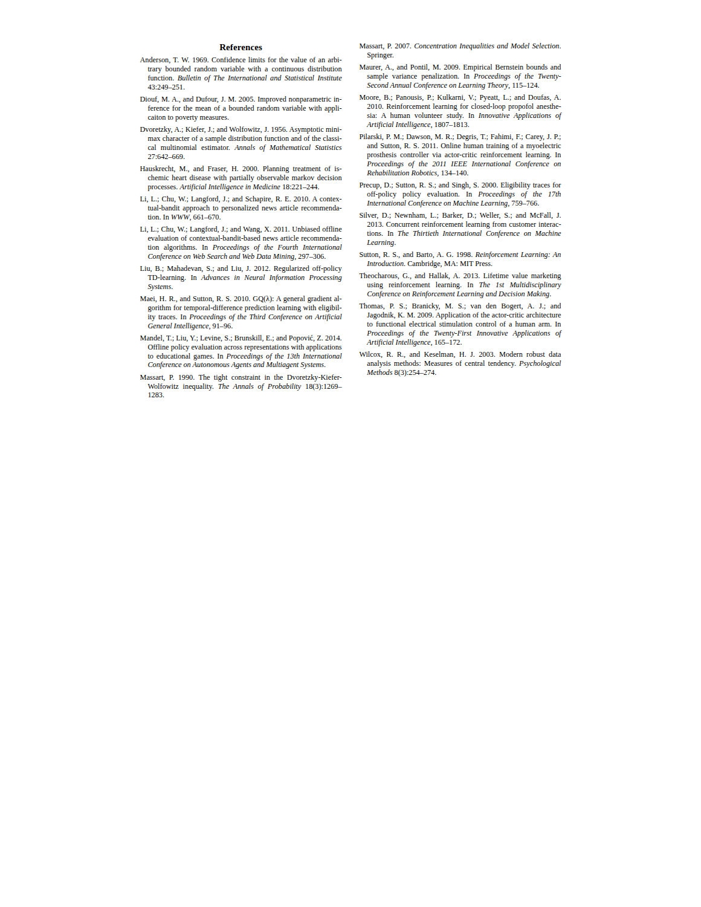References
Anderson, T. W. 1969. Confidence limits for the value of an arbitrary bounded random variable with a continuous distribution function. Bulletin of The International and Statistical Institute 43:249–251.
Diouf, M. A., and Dufour, J. M. 2005. Improved nonparametric inference for the mean of a bounded random variable with applicaiton to poverty measures.
Dvoretzky, A.; Kiefer, J.; and Wolfowitz, J. 1956. Asymptotic minimax character of a sample distribution function and of the classical multinomial estimator. Annals of Mathematical Statistics 27:642–669.
Hauskrecht, M., and Fraser, H. 2000. Planning treatment of ischemic heart disease with partially observable markov decision processes. Artificial Intelligence in Medicine 18:221–244.
Li, L.; Chu, W.; Langford, J.; and Schapire, R. E. 2010. A contextual-bandit approach to personalized news article recommendation. In WWW, 661–670.
Li, L.; Chu, W.; Langford, J.; and Wang, X. 2011. Unbiased offline evaluation of contextual-bandit-based news article recommendation algorithms. In Proceedings of the Fourth International Conference on Web Search and Web Data Mining, 297–306.
Liu, B.; Mahadevan, S.; and Liu, J. 2012. Regularized off-policy TD-learning. In Advances in Neural Information Processing Systems.
Maei, H. R., and Sutton, R. S. 2010. GQ(λ): A general gradient algorithm for temporal-difference prediction learning with eligibility traces. In Proceedings of the Third Conference on Artificial General Intelligence, 91–96.
Mandel, T.; Liu, Y.; Levine, S.; Brunskill, E.; and Popović, Z. 2014. Offline policy evaluation across representations with applications to educational games. In Proceedings of the 13th International Conference on Autonomous Agents and Multiagent Systems.
Massart, P. 1990. The tight constraint in the Dvoretzky-Kiefer-Wolfowitz inequality. The Annals of Probability 18(3):1269–1283.
Massart, P. 2007. Concentration Inequalities and Model Selection. Springer.
Maurer, A., and Pontil, M. 2009. Empirical Bernstein bounds and sample variance penalization. In Proceedings of the Twenty-Second Annual Conference on Learning Theory, 115–124.
Moore, B.; Panousis, P.; Kulkarni, V.; Pyeatt, L.; and Doufas, A. 2010. Reinforcement learning for closed-loop propofol anesthesia: A human volunteer study. In Innovative Applications of Artificial Intelligence, 1807–1813.
Pilarski, P. M.; Dawson, M. R.; Degris, T.; Fahimi, F.; Carey, J. P.; and Sutton, R. S. 2011. Online human training of a myoelectric prosthesis controller via actor-critic reinforcement learning. In Proceedings of the 2011 IEEE International Conference on Rehabilitation Robotics, 134–140.
Precup, D.; Sutton, R. S.; and Singh, S. 2000. Eligibility traces for off-policy policy evaluation. In Proceedings of the 17th International Conference on Machine Learning, 759–766.
Silver, D.; Newnham, L.; Barker, D.; Weller, S.; and McFall, J. 2013. Concurrent reinforcement learning from customer interactions. In The Thirtieth International Conference on Machine Learning.
Sutton, R. S., and Barto, A. G. 1998. Reinforcement Learning: An Introduction. Cambridge, MA: MIT Press.
Theocharous, G., and Hallak, A. 2013. Lifetime value marketing using reinforcement learning. In The 1st Multidisciplinary Conference on Reinforcement Learning and Decision Making.
Thomas, P. S.; Branicky, M. S.; van den Bogert, A. J.; and Jagodnik, K. M. 2009. Application of the actor-critic architecture to functional electrical stimulation control of a human arm. In Proceedings of the Twenty-First Innovative Applications of Artificial Intelligence, 165–172.
Wilcox, R. R., and Keselman, H. J. 2003. Modern robust data analysis methods: Measures of central tendency. Psychological Methods 8(3):254–274.